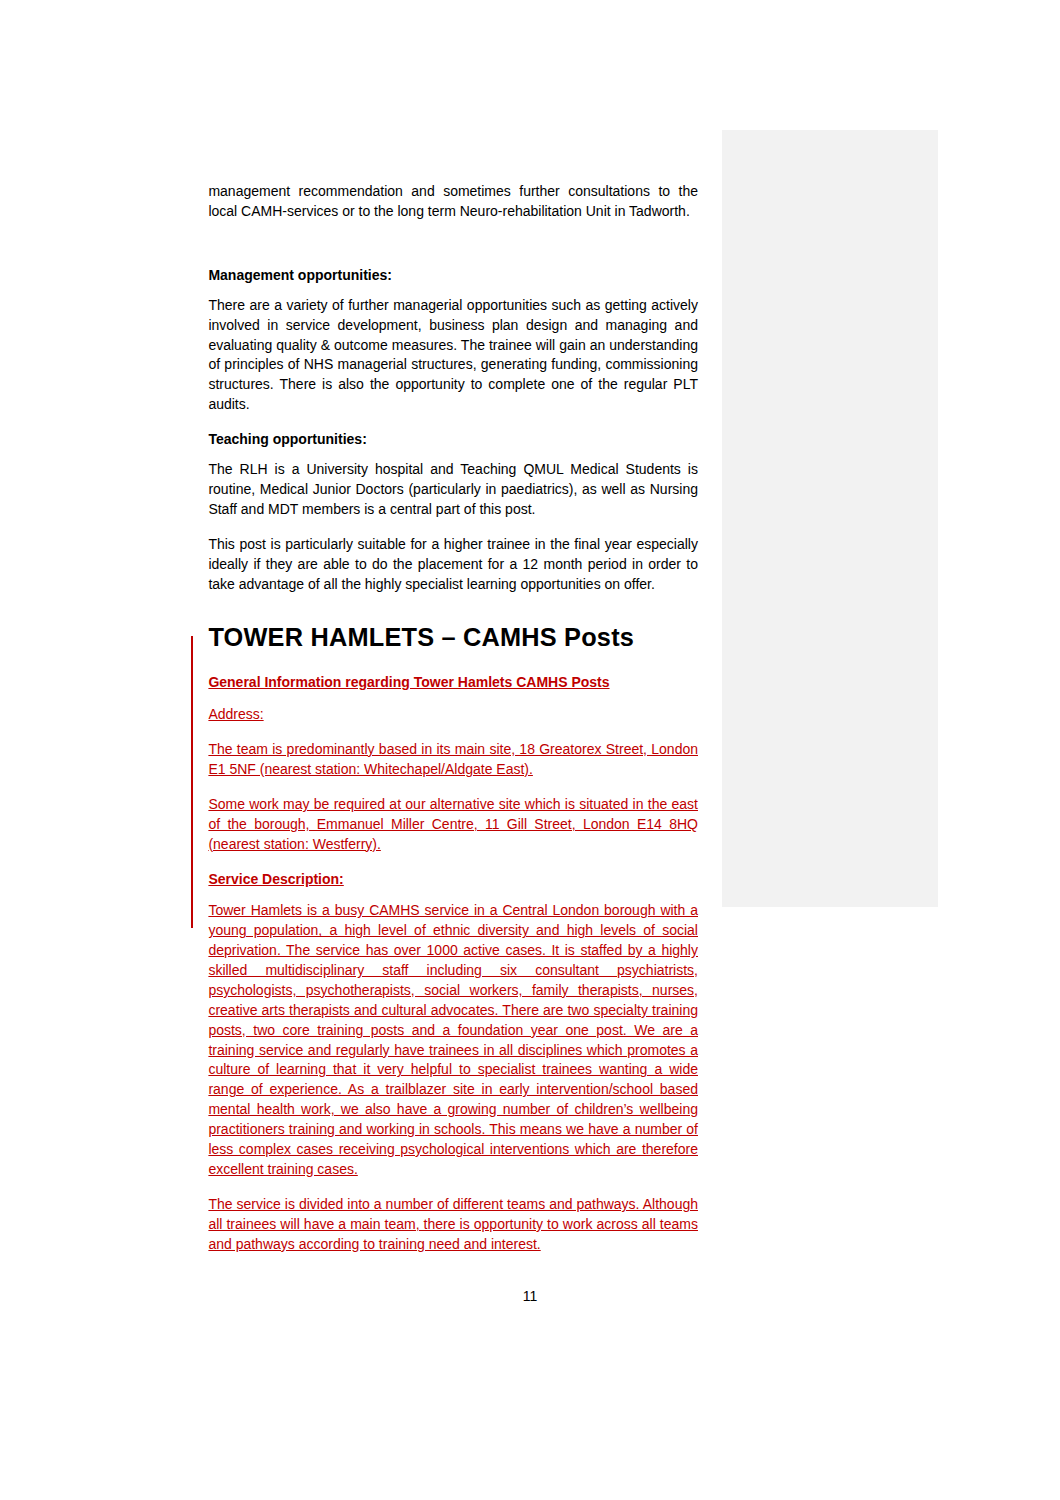management recommendation and sometimes further consultations to the local CAMH-services or to the long term Neuro-rehabilitation Unit in Tadworth.
Management opportunities:
There are a variety of further managerial opportunities such as getting actively involved in service development, business plan design and managing and evaluating quality & outcome measures. The trainee will gain an understanding of principles of NHS managerial structures, generating funding, commissioning structures. There is also the opportunity to complete one of the regular PLT audits.
Teaching opportunities:
The RLH is a University hospital and Teaching QMUL Medical Students is routine, Medical Junior Doctors (particularly in paediatrics), as well as Nursing Staff and MDT members is a central part of this post.
This post is particularly suitable for a higher trainee in the final year especially ideally if they are able to do the placement for a 12 month period in order to take advantage of all the highly specialist learning opportunities on offer.
TOWER HAMLETS – CAMHS Posts
General Information regarding Tower Hamlets CAMHS Posts
Address:
The team is predominantly based in its main site, 18 Greatorex Street, London E1 5NF (nearest station: Whitechapel/Aldgate East).
Some work may be required at our alternative site which is situated in the east of the borough, Emmanuel Miller Centre, 11 Gill Street, London E14 8HQ (nearest station: Westferry).
Service Description:
Tower Hamlets is a busy CAMHS service in a Central London borough with a young population, a high level of ethnic diversity and high levels of social deprivation. The service has over 1000 active cases. It is staffed by a highly skilled multidisciplinary staff including six consultant psychiatrists, psychologists, psychotherapists, social workers, family therapists, nurses, creative arts therapists and cultural advocates. There are two specialty training posts, two core training posts and a foundation year one post. We are a training service and regularly have trainees in all disciplines which promotes a culture of learning that it very helpful to specialist trainees wanting a wide range of experience. As a trailblazer site in early intervention/school based mental health work, we also have a growing number of children’s wellbeing practitioners training and working in schools. This means we have a number of less complex cases receiving psychological interventions which are therefore excellent training cases.
The service is divided into a number of different teams and pathways. Although all trainees will have a main team, there is opportunity to work across all teams and pathways according to training need and interest.
11